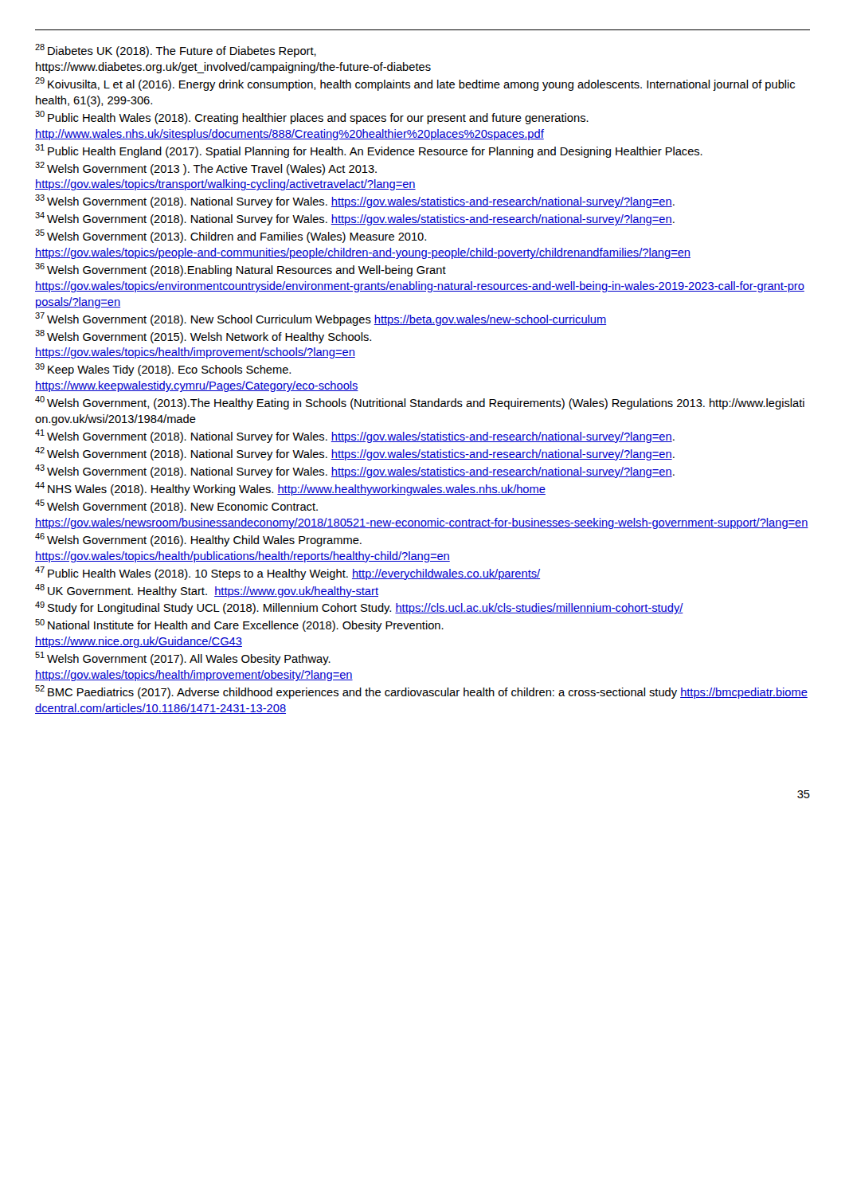28Diabetes UK (2018). The Future of Diabetes Report,
https://www.diabetes.org.uk/get_involved/campaigning/the-future-of-diabetes
29Koivusilta, L et al (2016). Energy drink consumption, health complaints and late bedtime among young adolescents. International journal of public health, 61(3), 299-306.
30Public Health Wales (2018). Creating healthier places and spaces for our present and future generations.
http://www.wales.nhs.uk/sitesplus/documents/888/Creating%20healthier%20places%20spaces.pdf
31Public Health England (2017). Spatial Planning for Health. An Evidence Resource for Planning and Designing Healthier Places.
32Welsh Government (2013 ). The Active Travel (Wales) Act 2013.
https://gov.wales/topics/transport/walking-cycling/activetravelact/?lang=en
33Welsh Government (2018). National Survey for Wales. https://gov.wales/statistics-and-research/national-survey/?lang=en.
34Welsh Government (2018). National Survey for Wales. https://gov.wales/statistics-and-research/national-survey/?lang=en.
35Welsh Government (2013). Children and Families (Wales) Measure 2010.
https://gov.wales/topics/people-and-communities/people/children-and-young-people/child-poverty/childrenandfamilies/?lang=en
36Welsh Government (2018).Enabling Natural Resources and Well-being Grant
https://gov.wales/topics/environmentcountryside/environment-grants/enabling-natural-resources-and-well-being-in-wales-2019-2023-call-for-grant-proposals/?lang=en
37Welsh Government (2018). New School Curriculum Webpages https://beta.gov.wales/new-school-curriculum
38Welsh Government (2015). Welsh Network of Healthy Schools.
https://gov.wales/topics/health/improvement/schools/?lang=en
39Keep Wales Tidy (2018). Eco Schools Scheme.
https://www.keepwalestidy.cymru/Pages/Category/eco-schools
40Welsh Government, (2013).The Healthy Eating in Schools (Nutritional Standards and Requirements) (Wales) Regulations 2013. http://www.legislation.gov.uk/wsi/2013/1984/made
41Welsh Government (2018). National Survey for Wales. https://gov.wales/statistics-and-research/national-survey/?lang=en.
42Welsh Government (2018). National Survey for Wales. https://gov.wales/statistics-and-research/national-survey/?lang=en.
43Welsh Government (2018). National Survey for Wales. https://gov.wales/statistics-and-research/national-survey/?lang=en.
44NHS Wales (2018). Healthy Working Wales. http://www.healthyworkingwales.wales.nhs.uk/home
45Welsh Government (2018). New Economic Contract.
https://gov.wales/newsroom/businessandeconomy/2018/180521-new-economic-contract-for-businesses-seeking-welsh-government-support/?lang=en
46Welsh Government (2016). Healthy Child Wales Programme.
https://gov.wales/topics/health/publications/health/reports/healthy-child/?lang=en
47Public Health Wales (2018). 10 Steps to a Healthy Weight. http://everychildwales.co.uk/parents/
48UK Government. Healthy Start. https://www.gov.uk/healthy-start
49Study for Longitudinal Study UCL (2018). Millennium Cohort Study. https://cls.ucl.ac.uk/cls-studies/millennium-cohort-study/
50National Institute for Health and Care Excellence (2018). Obesity Prevention.
https://www.nice.org.uk/Guidance/CG43
51Welsh Government (2017). All Wales Obesity Pathway.
https://gov.wales/topics/health/improvement/obesity/?lang=en
52BMC Paediatrics (2017). Adverse childhood experiences and the cardiovascular health of children: a cross-sectional study https://bmcpediatr.biomedcentral.com/articles/10.1186/1471-2431-13-208
35